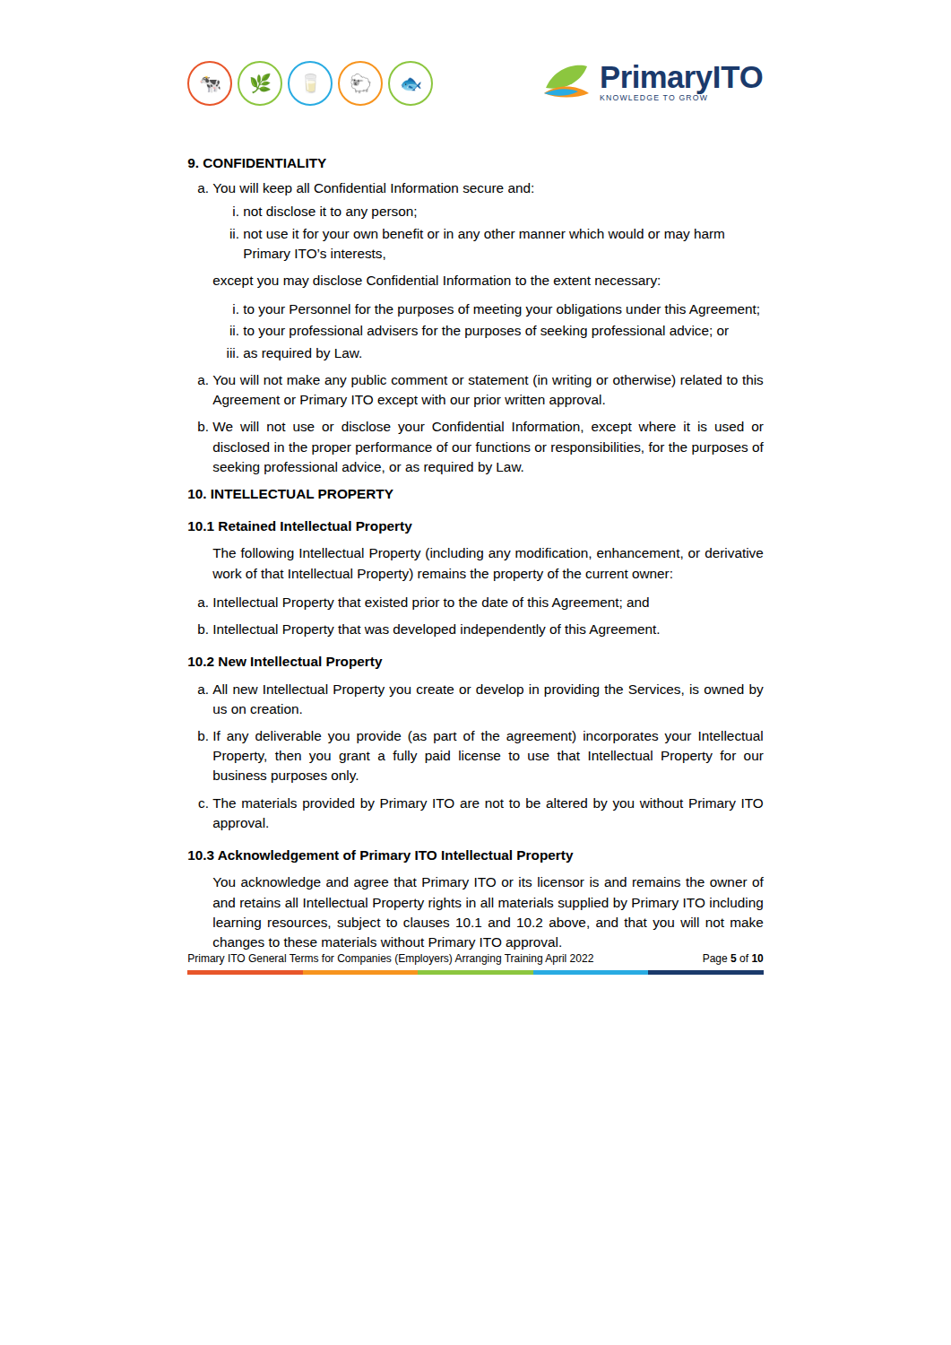🐄
🌿
🥛
🐑
🐟
Primary ITO
Knowledge to Grow
9. CONFIDENTIALITY
You will keep all Confidential Information secure and:
not disclose it to any person;
not use it for your own benefit or in any other manner which would or may harm Primary ITO’s interests,
except you may disclose Confidential Information to the extent necessary:
to your Personnel for the purposes of meeting your obligations under this Agreement;
to your professional advisers for the purposes of seeking professional advice; or
as required by Law.
You will not make any public comment or statement (in writing or otherwise) related to this Agreement or Primary ITO except with our prior written approval.
We will not use or disclose your Confidential Information, except where it is used or disclosed in the proper performance of our functions or responsibilities, for the purposes of seeking professional advice, or as required by Law.
10. INTELLECTUAL PROPERTY
10.1 Retained Intellectual Property
The following Intellectual Property (including any modification, enhancement, or derivative work of that Intellectual Property) remains the property of the current owner:
Intellectual Property that existed prior to the date of this Agreement; and
Intellectual Property that was developed independently of this Agreement.
10.2 New Intellectual Property
All new Intellectual Property you create or develop in providing the Services, is owned by us on creation.
If any deliverable you provide (as part of the agreement) incorporates your Intellectual Property, then you grant a fully paid license to use that Intellectual Property for our business purposes only.
The materials provided by Primary ITO are not to be altered by you without Primary ITO approval.
10.3 Acknowledgement of Primary ITO Intellectual Property
You acknowledge and agree that Primary ITO or its licensor is and remains the owner of and retains all Intellectual Property rights in all materials supplied by Primary ITO including learning resources, subject to clauses 10.1 and 10.2 above, and that you will not make changes to these materials without Primary ITO approval.
Primary ITO General Terms for Companies (Employers) Arranging Training April 2022 Page 5 of 10